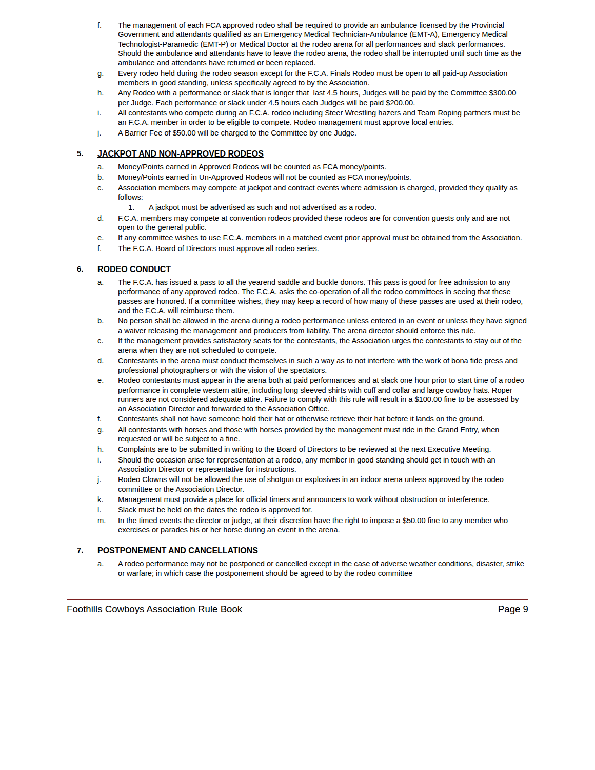f.
The management of each FCA approved rodeo shall be required to provide an ambulance licensed by the Provincial Government and attendants qualified as an Emergency Medical Technician-Ambulance (EMT-A), Emergency Medical Technologist-Paramedic (EMT-P) or Medical Doctor at the rodeo arena for all performances and slack performances. Should the ambulance and attendants have to leave the rodeo arena, the rodeo shall be interrupted until such time as the ambulance and attendants have returned or been replaced.
g.
Every rodeo held during the rodeo season except for the F.C.A. Finals Rodeo must be open to all paid-up Association members in good standing, unless specifically agreed to by the Association.
h.
Any Rodeo with a performance or slack that is longer that last 4.5 hours, Judges will be paid by the Committee $300.00 per Judge. Each performance or slack under 4.5 hours each Judges will be paid $200.00.
i.
All contestants who compete during an F.C.A. rodeo including Steer Wrestling hazers and Team Roping partners must be an F.C.A. member in order to be eligible to compete. Rodeo management must approve local entries.
j.
A Barrier Fee of $50.00 will be charged to the Committee by one Judge.
5.
JACKPOT AND NON-APPROVED RODEOS
a.
Money/Points earned in Approved Rodeos will be counted as FCA money/points.
b.
Money/Points earned in Un-Approved Rodeos will not be counted as FCA money/points.
c.
Association members may compete at jackpot and contract events where admission is charged, provided they qualify as follows:
1.
A jackpot must be advertised as such and not advertised as a rodeo.
d.
F.C.A. members may compete at convention rodeos provided these rodeos are for convention guests only and are not open to the general public.
e.
If any committee wishes to use F.C.A. members in a matched event prior approval must be obtained from the Association.
f.
The F.C.A. Board of Directors must approve all rodeo series.
6.
RODEO CONDUCT
a.
The F.C.A. has issued a pass to all the yearend saddle and buckle donors. This pass is good for free admission to any performance of any approved rodeo. The F.C.A. asks the co-operation of all the rodeo committees in seeing that these passes are honored. If a committee wishes, they may keep a record of how many of these passes are used at their rodeo, and the F.C.A. will reimburse them.
b.
No person shall be allowed in the arena during a rodeo performance unless entered in an event or unless they have signed a waiver releasing the management and producers from liability. The arena director should enforce this rule.
c.
If the management provides satisfactory seats for the contestants, the Association urges the contestants to stay out of the arena when they are not scheduled to compete.
d.
Contestants in the arena must conduct themselves in such a way as to not interfere with the work of bona fide press and professional photographers or with the vision of the spectators.
e.
Rodeo contestants must appear in the arena both at paid performances and at slack one hour prior to start time of a rodeo performance in complete western attire, including long sleeved shirts with cuff and collar and large cowboy hats. Roper runners are not considered adequate attire. Failure to comply with this rule will result in a $100.00 fine to be assessed by an Association Director and forwarded to the Association Office.
f.
Contestants shall not have someone hold their hat or otherwise retrieve their hat before it lands on the ground.
g.
All contestants with horses and those with horses provided by the management must ride in the Grand Entry, when requested or will be subject to a fine.
h.
Complaints are to be submitted in writing to the Board of Directors to be reviewed at the next Executive Meeting.
i.
Should the occasion arise for representation at a rodeo, any member in good standing should get in touch with an Association Director or representative for instructions.
j.
Rodeo Clowns will not be allowed the use of shotgun or explosives in an indoor arena unless approved by the rodeo committee or the Association Director.
k.
Management must provide a place for official timers and announcers to work without obstruction or interference.
l.
Slack must be held on the dates the rodeo is approved for.
m.
In the timed events the director or judge, at their discretion have the right to impose a $50.00 fine to any member who exercises or parades his or her horse during an event in the arena.
7.
POSTPONEMENT AND CANCELLATIONS
a.
A rodeo performance may not be postponed or cancelled except in the case of adverse weather conditions, disaster, strike or warfare; in which case the postponement should be agreed to by the rodeo committee
Foothills Cowboys Association Rule Book
Page 9